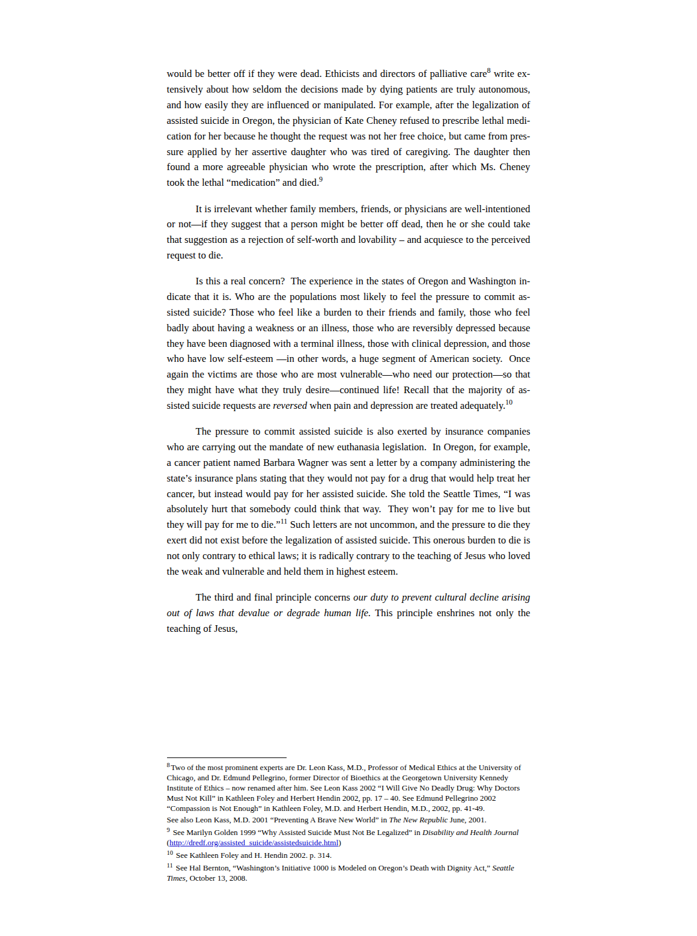would be better off if they were dead. Ethicists and directors of palliative care8 write extensively about how seldom the decisions made by dying patients are truly autonomous, and how easily they are influenced or manipulated. For example, after the legalization of assisted suicide in Oregon, the physician of Kate Cheney refused to prescribe lethal medication for her because he thought the request was not her free choice, but came from pressure applied by her assertive daughter who was tired of caregiving. The daughter then found a more agreeable physician who wrote the prescription, after which Ms. Cheney took the lethal “medication” and died.9
It is irrelevant whether family members, friends, or physicians are well-intentioned or not—if they suggest that a person might be better off dead, then he or she could take that suggestion as a rejection of self-worth and lovability – and acquiesce to the perceived request to die.
Is this a real concern? The experience in the states of Oregon and Washington indicate that it is. Who are the populations most likely to feel the pressure to commit assisted suicide? Those who feel like a burden to their friends and family, those who feel badly about having a weakness or an illness, those who are reversibly depressed because they have been diagnosed with a terminal illness, those with clinical depression, and those who have low self-esteem —in other words, a huge segment of American society. Once again the victims are those who are most vulnerable—who need our protection—so that they might have what they truly desire—continued life! Recall that the majority of assisted suicide requests are reversed when pain and depression are treated adequately.10
The pressure to commit assisted suicide is also exerted by insurance companies who are carrying out the mandate of new euthanasia legislation. In Oregon, for example, a cancer patient named Barbara Wagner was sent a letter by a company administering the state’s insurance plans stating that they would not pay for a drug that would help treat her cancer, but instead would pay for her assisted suicide. She told the Seattle Times, “I was absolutely hurt that somebody could think that way. They won’t pay for me to live but they will pay for me to die.”11 Such letters are not uncommon, and the pressure to die they exert did not exist before the legalization of assisted suicide. This onerous burden to die is not only contrary to ethical laws; it is radically contrary to the teaching of Jesus who loved the weak and vulnerable and held them in highest esteem.
The third and final principle concerns our duty to prevent cultural decline arising out of laws that devalue or degrade human life. This principle enshrines not only the teaching of Jesus,
8 Two of the most prominent experts are Dr. Leon Kass, M.D., Professor of Medical Ethics at the University of Chicago, and Dr. Edmund Pellegrino, former Director of Bioethics at the Georgetown University Kennedy Institute of Ethics – now renamed after him. See Leon Kass 2002 “I Will Give No Deadly Drug: Why Doctors Must Not Kill” in Kathleen Foley and Herbert Hendin 2002, pp. 17 – 40. See Edmund Pellegrino 2002 “Compassion is Not Enough” in Kathleen Foley, M.D. and Herbert Hendin, M.D., 2002, pp. 41-49.
See also Leon Kass, M.D. 2001 “Preventing A Brave New World” in The New Republic June, 2001.
9 See Marilyn Golden 1999 “Why Assisted Suicide Must Not Be Legalized” in Disability and Health Journal (http://dredf.org/assisted_suicide/assistedsuicide.html)
10 See Kathleen Foley and H. Hendin 2002. p. 314.
11 See Hal Bernton, “Washington’s Initiative 1000 is Modeled on Oregon’s Death with Dignity Act,” Seattle Times, October 13, 2008.